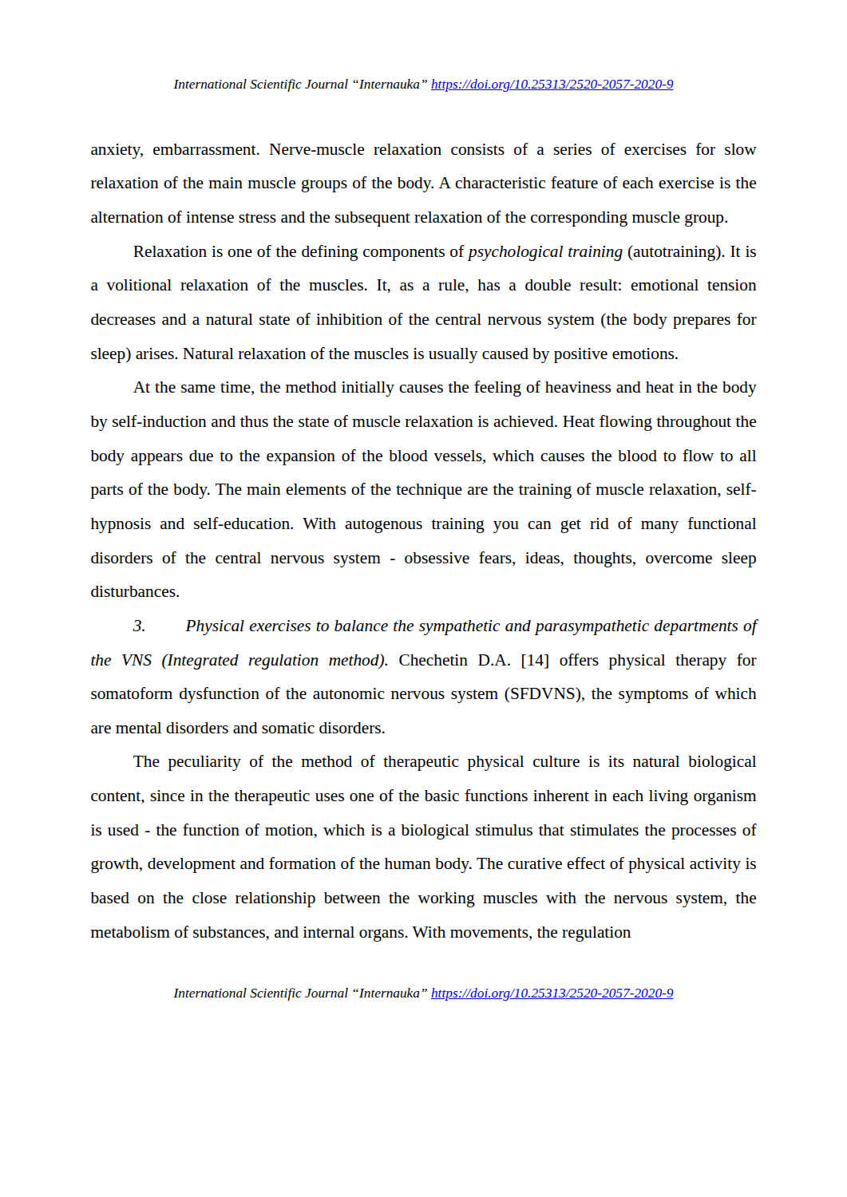International Scientific Journal “Internauka” https://doi.org/10.25313/2520-2057-2020-9
anxiety, embarrassment. Nerve-muscle relaxation consists of a series of exercises for slow relaxation of the main muscle groups of the body. A characteristic feature of each exercise is the alternation of intense stress and the subsequent relaxation of the corresponding muscle group.
Relaxation is one of the defining components of psychological training (autotraining). It is a volitional relaxation of the muscles. It, as a rule, has a double result: emotional tension decreases and a natural state of inhibition of the central nervous system (the body prepares for sleep) arises. Natural relaxation of the muscles is usually caused by positive emotions.
At the same time, the method initially causes the feeling of heaviness and heat in the body by self-induction and thus the state of muscle relaxation is achieved. Heat flowing throughout the body appears due to the expansion of the blood vessels, which causes the blood to flow to all parts of the body. The main elements of the technique are the training of muscle relaxation, self-hypnosis and self-education. With autogenous training you can get rid of many functional disorders of the central nervous system - obsessive fears, ideas, thoughts, overcome sleep disturbances.
3. Physical exercises to balance the sympathetic and parasympathetic departments of the VNS (Integrated regulation method). Chechetin D.A. [14] offers physical therapy for somatoform dysfunction of the autonomic nervous system (SFDVNS), the symptoms of which are mental disorders and somatic disorders.
The peculiarity of the method of therapeutic physical culture is its natural biological content, since in the therapeutic uses one of the basic functions inherent in each living organism is used - the function of motion, which is a biological stimulus that stimulates the processes of growth, development and formation of the human body. The curative effect of physical activity is based on the close relationship between the working muscles with the nervous system, the metabolism of substances, and internal organs. With movements, the regulation
International Scientific Journal “Internauka” https://doi.org/10.25313/2520-2057-2020-9